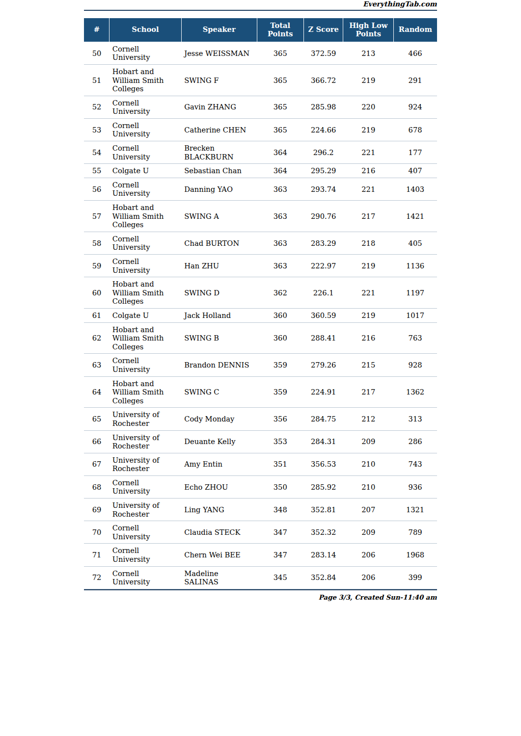EverythingTab.com
| # | School | Speaker | Total Points | Z Score | High Low Points | Random |
| --- | --- | --- | --- | --- | --- | --- |
| 50 | Cornell University | Jesse WEISSMAN | 365 | 372.59 | 213 | 466 |
| 51 | Hobart and William Smith Colleges | SWING F | 365 | 366.72 | 219 | 291 |
| 52 | Cornell University | Gavin ZHANG | 365 | 285.98 | 220 | 924 |
| 53 | Cornell University | Catherine CHEN | 365 | 224.66 | 219 | 678 |
| 54 | Cornell University | Brecken BLACKBURN | 364 | 296.2 | 221 | 177 |
| 55 | Colgate U | Sebastian Chan | 364 | 295.29 | 216 | 407 |
| 56 | Cornell University | Danning YAO | 363 | 293.74 | 221 | 1403 |
| 57 | Hobart and William Smith Colleges | SWING A | 363 | 290.76 | 217 | 1421 |
| 58 | Cornell University | Chad BURTON | 363 | 283.29 | 218 | 405 |
| 59 | Cornell University | Han ZHU | 363 | 222.97 | 219 | 1136 |
| 60 | Hobart and William Smith Colleges | SWING D | 362 | 226.1 | 221 | 1197 |
| 61 | Colgate U | Jack Holland | 360 | 360.59 | 219 | 1017 |
| 62 | Hobart and William Smith Colleges | SWING B | 360 | 288.41 | 216 | 763 |
| 63 | Cornell University | Brandon DENNIS | 359 | 279.26 | 215 | 928 |
| 64 | Hobart and William Smith Colleges | SWING C | 359 | 224.91 | 217 | 1362 |
| 65 | University of Rochester | Cody Monday | 356 | 284.75 | 212 | 313 |
| 66 | University of Rochester | Deuante Kelly | 353 | 284.31 | 209 | 286 |
| 67 | University of Rochester | Amy Entin | 351 | 356.53 | 210 | 743 |
| 68 | Cornell University | Echo ZHOU | 350 | 285.92 | 210 | 936 |
| 69 | University of Rochester | Ling YANG | 348 | 352.81 | 207 | 1321 |
| 70 | Cornell University | Claudia STECK | 347 | 352.32 | 209 | 789 |
| 71 | Cornell University | Chern Wei BEE | 347 | 283.14 | 206 | 1968 |
| 72 | Cornell University | Madeline SALINAS | 345 | 352.84 | 206 | 399 |
Page 3/3, Created Sun-11:40 am